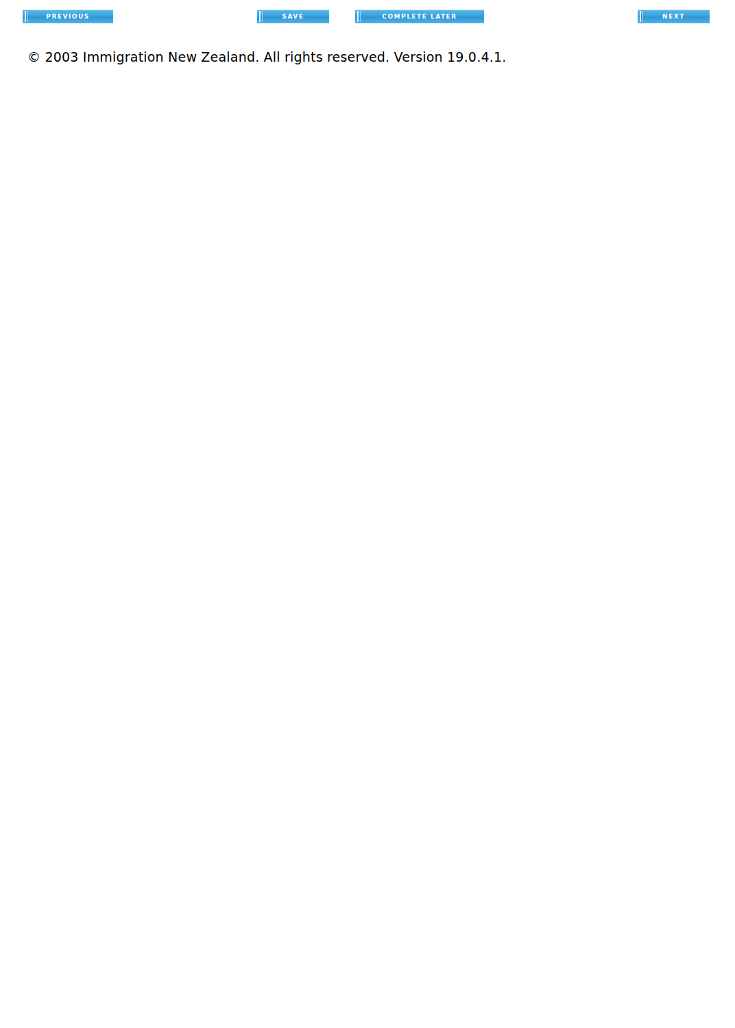PREVIOUS SAVE COMPLETE LATER NEXT
© 2003 Immigration New Zealand. All rights reserved. Version 19.0.4.1.